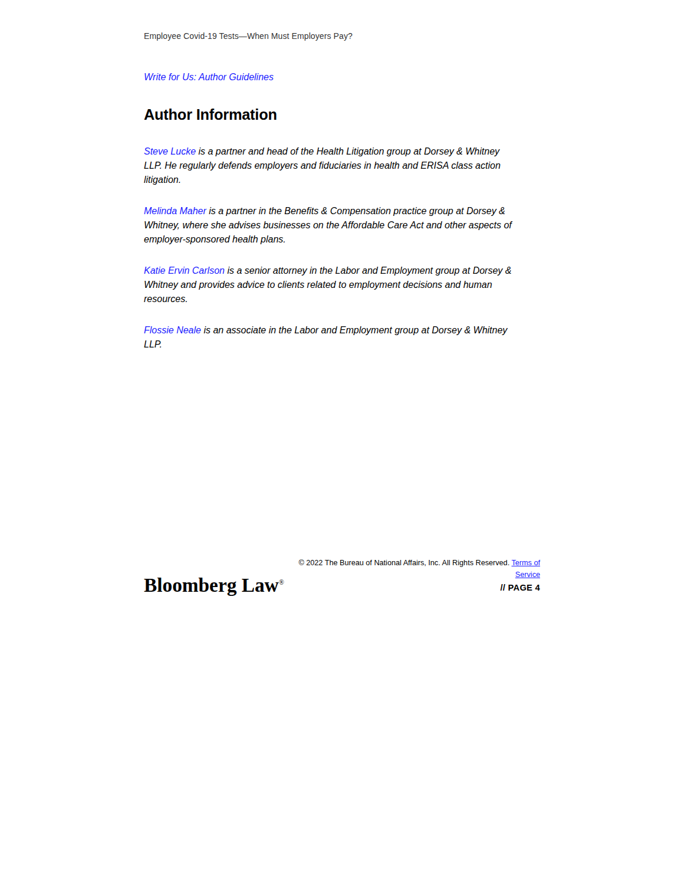Employee Covid-19 Tests—When Must Employers Pay?
Write for Us: Author Guidelines
Author Information
Steve Lucke is a partner and head of the Health Litigation group at Dorsey & Whitney LLP. He regularly defends employers and fiduciaries in health and ERISA class action litigation.
Melinda Maher is a partner in the Benefits & Compensation practice group at Dorsey & Whitney, where she advises businesses on the Affordable Care Act and other aspects of employer-sponsored health plans.
Katie Ervin Carlson is a senior attorney in the Labor and Employment group at Dorsey & Whitney and provides advice to clients related to employment decisions and human resources.
Flossie Neale is an associate in the Labor and Employment group at Dorsey & Whitney LLP.
Bloomberg Law®
© 2022 The Bureau of National Affairs, Inc. All Rights Reserved. Terms of Service
// PAGE 4